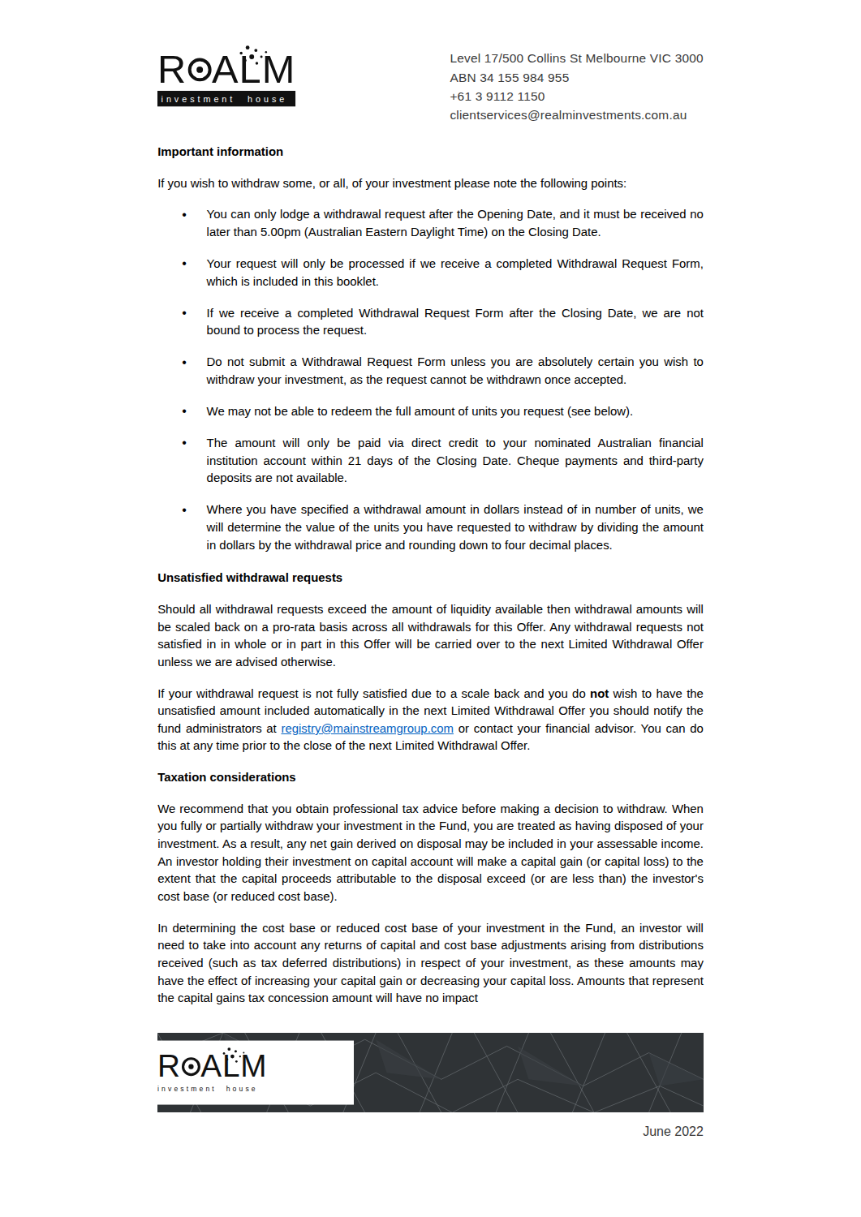R ALM investment house
Level 17/500 Collins St Melbourne VIC 3000
ABN 34 155 984 955
+61 3 9112 1150
clientservices@realminvestments.com.au
Important information
If you wish to withdraw some, or all, of your investment please note the following points:
You can only lodge a withdrawal request after the Opening Date, and it must be received no later than 5.00pm (Australian Eastern Daylight Time) on the Closing Date.
Your request will only be processed if we receive a completed Withdrawal Request Form, which is included in this booklet.
If we receive a completed Withdrawal Request Form after the Closing Date, we are not bound to process the request.
Do not submit a Withdrawal Request Form unless you are absolutely certain you wish to withdraw your investment, as the request cannot be withdrawn once accepted.
We may not be able to redeem the full amount of units you request (see below).
The amount will only be paid via direct credit to your nominated Australian financial institution account within 21 days of the Closing Date. Cheque payments and third-party deposits are not available.
Where you have specified a withdrawal amount in dollars instead of in number of units, we will determine the value of the units you have requested to withdraw by dividing the amount in dollars by the withdrawal price and rounding down to four decimal places.
Unsatisfied withdrawal requests
Should all withdrawal requests exceed the amount of liquidity available then withdrawal amounts will be scaled back on a pro-rata basis across all withdrawals for this Offer. Any withdrawal requests not satisfied in in whole or in part in this Offer will be carried over to the next Limited Withdrawal Offer unless we are advised otherwise.
If your withdrawal request is not fully satisfied due to a scale back and you do not wish to have the unsatisfied amount included automatically in the next Limited Withdrawal Offer you should notify the fund administrators at registry@mainstreamgroup.com or contact your financial advisor. You can do this at any time prior to the close of the next Limited Withdrawal Offer.
Taxation considerations
We recommend that you obtain professional tax advice before making a decision to withdraw. When you fully or partially withdraw your investment in the Fund, you are treated as having disposed of your investment. As a result, any net gain derived on disposal may be included in your assessable income. An investor holding their investment on capital account will make a capital gain (or capital loss) to the extent that the capital proceeds attributable to the disposal exceed (or are less than) the investor's cost base (or reduced cost base).
In determining the cost base or reduced cost base of your investment in the Fund, an investor will need to take into account any returns of capital and cost base adjustments arising from distributions received (such as tax deferred distributions) in respect of your investment, as these amounts may have the effect of increasing your capital gain or decreasing your capital loss. Amounts that represent the capital gains tax concession amount will have no impact
R ALM investment house
June 2022